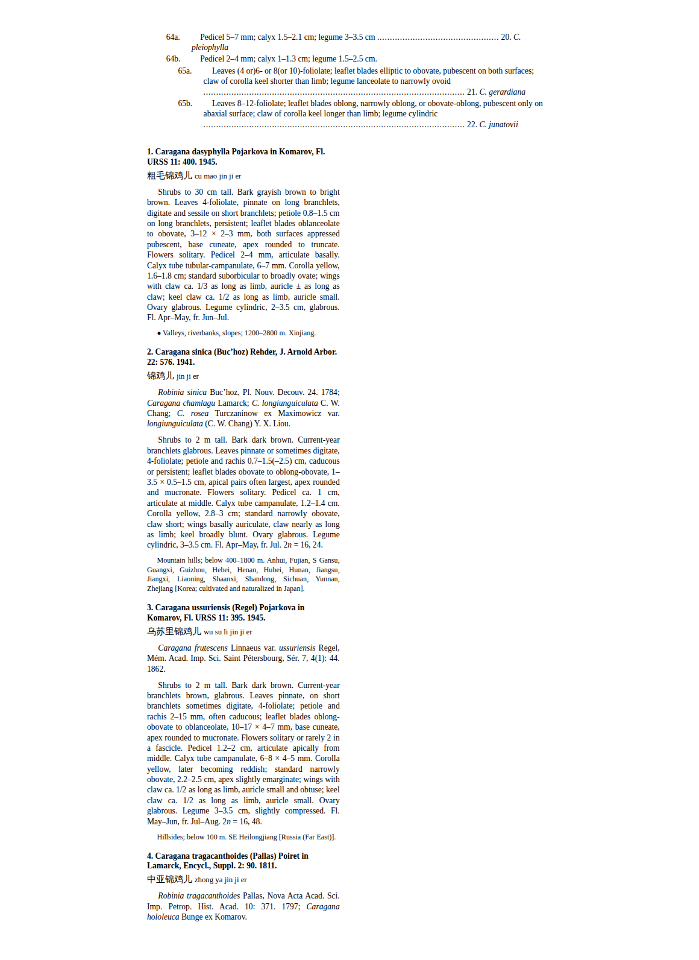64a. Pedicel 5–7 mm; calyx 1.5–2.1 cm; legume 3–3.5 cm ................................................ 20. C. pleiophylla
64b. Pedicel 2–4 mm; calyx 1–1.3 cm; legume 1.5–2.5 cm.
65a. Leaves (4 or)6- or 8(or 10)-foliolate; leaflet blades elliptic to obovate, pubescent on both surfaces; claw of corolla keel shorter than limb; legume lanceolate to narrowly ovoid ....................................................................................................... 21. C. gerardiana
65b. Leaves 8–12-foliolate; leaflet blades oblong, narrowly oblong, or obovate-oblong, pubescent only on abaxial surface; claw of corolla keel longer than limb; legume cylindric ....................................................................................................... 22. C. junatovii
1. Caragana dasyphylla Pojarkova in Komarov, Fl. URSS 11: 400. 1945.
粗毛锦鸡儿 cu mao jin ji er
Shrubs to 30 cm tall. Bark grayish brown to bright brown. Leaves 4-foliolate, pinnate on long branchlets, digitate and sessile on short branchlets; petiole 0.8–1.5 cm on long branchlets, persistent; leaflet blades oblanceolate to obovate, 3–12 × 2–3 mm, both surfaces appressed pubescent, base cuneate, apex rounded to truncate. Flowers solitary. Pedicel 2–4 mm, articulate basally. Calyx tube tubular-campanulate, 6–7 mm. Corolla yellow, 1.6–1.8 cm; standard suborbicular to broadly ovate; wings with claw ca. 1/3 as long as limb, auricle ± as long as claw; keel claw ca. 1/2 as long as limb, auricle small. Ovary glabrous. Legume cylindric, 2–3.5 cm, glabrous. Fl. Apr–May, fr. Jun–Jul.
● Valleys, riverbanks, slopes; 1200–2800 m. Xinjiang.
2. Caragana sinica (Buc’hoz) Rehder, J. Arnold Arbor. 22: 576. 1941.
锦鸡儿 jin ji er
Robinia sinica Buc’hoz, Pl. Nouv. Decouv. 24. 1784; Caragana chamlagu Lamarck; C. longiunguiculata C. W. Chang; C. rosea Turczaninow ex Maximowicz var. longiunguiculata (C. W. Chang) Y. X. Liou.
Shrubs to 2 m tall. Bark dark brown. Current-year branchlets glabrous. Leaves pinnate or sometimes digitate, 4-foliolate; petiole and rachis 0.7–1.5(–2.5) cm, caducous or persistent; leaflet blades obovate to oblong-obovate, 1–3.5 × 0.5–1.5 cm, apical pairs often largest, apex rounded and mucronate. Flowers solitary. Pedicel ca. 1 cm, articulate at middle. Calyx tube campanulate, 1.2–1.4 cm. Corolla yellow, 2.8–3 cm; standard narrowly obovate, claw short; wings basally auriculate, claw nearly as long as limb; keel broadly blunt. Ovary glabrous. Legume cylindric, 3–3.5 cm. Fl. Apr–May, fr. Jul. 2n = 16, 24.
Mountain hills; below 400–1800 m. Anhui, Fujian, S Gansu, Guangxi, Guizhou, Hebei, Henan, Hubei, Hunan, Jiangsu, Jiangxi, Liaoning, Shaanxi, Shandong, Sichuan, Yunnan, Zhejiang [Korea; cultivated and naturalized in Japan].
3. Caragana ussuriensis (Regel) Pojarkova in Komarov, Fl. URSS 11: 395. 1945.
乌苏里锦鸡儿 wu su li jin ji er
Caragana frutescens Linnaeus var. ussuriensis Regel, Mém. Acad. Imp. Sci. Saint Pétersbourg, Sér. 7, 4(1): 44. 1862.
Shrubs to 2 m tall. Bark dark brown. Current-year branchlets brown, glabrous. Leaves pinnate, on short branchlets sometimes digitate, 4-foliolate; petiole and rachis 2–15 mm, often caducous; leaflet blades oblong-obovate to oblanceolate, 10–17 × 4–7 mm, base cuneate, apex rounded to mucronate. Flowers solitary or rarely 2 in a fascicle. Pedicel 1.2–2 cm, articulate apically from middle. Calyx tube campanulate, 6–8 × 4–5 mm. Corolla yellow, later becoming reddish; standard narrowly obovate, 2.2–2.5 cm, apex slightly emarginate; wings with claw ca. 1/2 as long as limb, auricle small and obtuse; keel claw ca. 1/2 as long as limb, auricle small. Ovary glabrous. Legume 3–3.5 cm, slightly compressed. Fl. May–Jun, fr. Jul–Aug. 2n = 16, 48.
Hillsides; below 100 m. SE Heilongjiang [Russia (Far East)].
4. Caragana tragacanthoides (Pallas) Poiret in Lamarck, Encycl., Suppl. 2: 90. 1811.
中亚锦鸡儿 zhong ya jin ji er
Robinia tragacanthoides Pallas, Nova Acta Acad. Sci. Imp. Petrop. Hist. Acad. 10: 371. 1797; Caragana hololeuca Bunge ex Komarov.